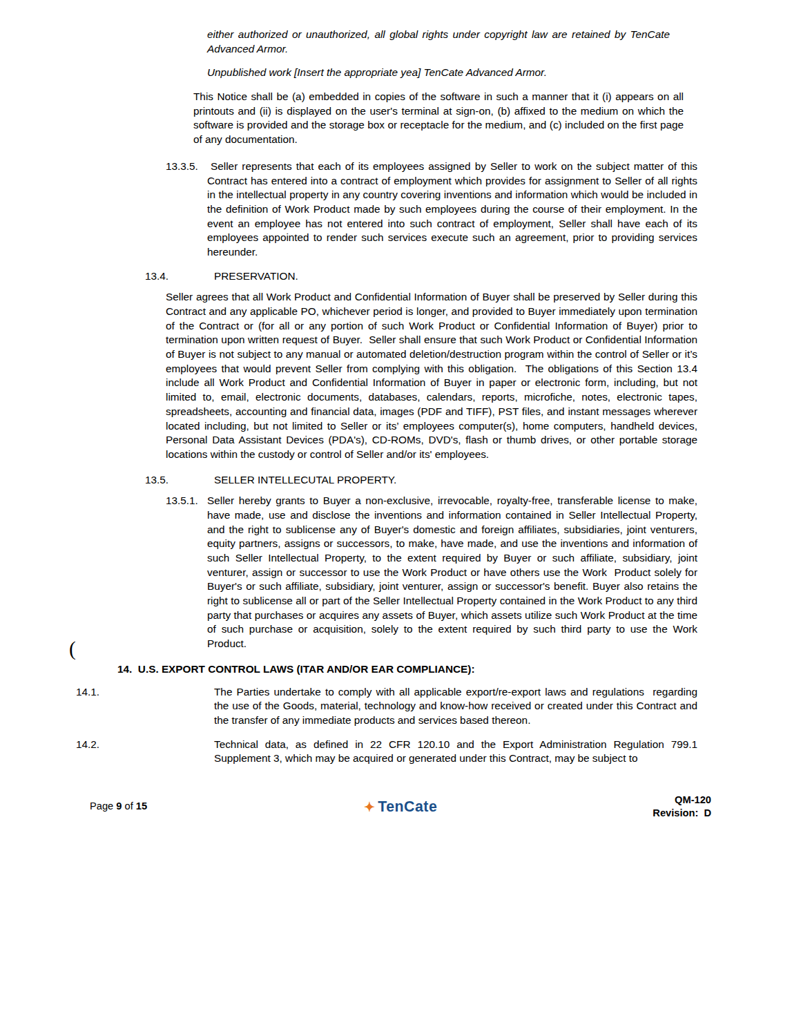(
either authorized or unauthorized, all global rights under copyright law are retained by TenCate Advanced Armor.
Unpublished work [Insert the appropriate yea] TenCate Advanced Armor.
This Notice shall be (a) embedded in copies of the software in such a manner that it (i) appears on all printouts and (ii) is displayed on the user's terminal at sign-on, (b) affixed to the medium on which the software is provided and the storage box or receptacle for the medium, and (c) included on the first page of any documentation.
13.3.5. Seller represents that each of its employees assigned by Seller to work on the subject matter of this Contract has entered into a contract of employment which provides for assignment to Seller of all rights in the intellectual property in any country covering inventions and information which would be included in the definition of Work Product made by such employees during the course of their employment. In the event an employee has not entered into such contract of employment, Seller shall have each of its employees appointed to render such services execute such an agreement, prior to providing services hereunder.
13.4. PRESERVATION.
Seller agrees that all Work Product and Confidential Information of Buyer shall be preserved by Seller during this Contract and any applicable PO, whichever period is longer, and provided to Buyer immediately upon termination of the Contract or (for all or any portion of such Work Product or Confidential Information of Buyer) prior to termination upon written request of Buyer. Seller shall ensure that such Work Product or Confidential Information of Buyer is not subject to any manual or automated deletion/destruction program within the control of Seller or it’s employees that would prevent Seller from complying with this obligation. The obligations of this Section 13.4 include all Work Product and Confidential Information of Buyer in paper or electronic form, including, but not limited to, email, electronic documents, databases, calendars, reports, microfiche, notes, electronic tapes, spreadsheets, accounting and financial data, images (PDF and TIFF), PST files, and instant messages wherever located including, but not limited to Seller or its’ employees computer(s), home computers, handheld devices, Personal Data Assistant Devices (PDA's), CD-ROMs, DVD's, flash or thumb drives, or other portable storage locations within the custody or control of Seller and/or its' employees.
13.5. SELLER INTELLECUTAL PROPERTY.
13.5.1. Seller hereby grants to Buyer a non-exclusive, irrevocable, royalty-free, transferable license to make, have made, use and disclose the inventions and information contained in Seller Intellectual Property, and the right to sublicense any of Buyer's domestic and foreign affiliates, subsidiaries, joint venturers, equity partners, assigns or successors, to make, have made, and use the inventions and information of such Seller Intellectual Property, to the extent required by Buyer or such affiliate, subsidiary, joint venturer, assign or successor to use the Work Product or have others use the Work Product solely for Buyer's or such affiliate, subsidiary, joint venturer, assign or successor's benefit. Buyer also retains the right to sublicense all or part of the Seller Intellectual Property contained in the Work Product to any third party that purchases or acquires any assets of Buyer, which assets utilize such Work Product at the time of such purchase or acquisition, solely to the extent required by such third party to use the Work Product.
14. U.S. EXPORT CONTROL LAWS (ITAR AND/OR EAR COMPLIANCE):
14.1. The Parties undertake to comply with all applicable export/re-export laws and regulations regarding the use of the Goods, material, technology and know-how received or created under this Contract and the transfer of any immediate products and services based thereon.
14.2. Technical data, as defined in 22 CFR 120.10 and the Export Administration Regulation 799.1 Supplement 3, which may be acquired or generated under this Contract, may be subject to
Page 9 of 15
✦TenCate
QM-120
Revision: D